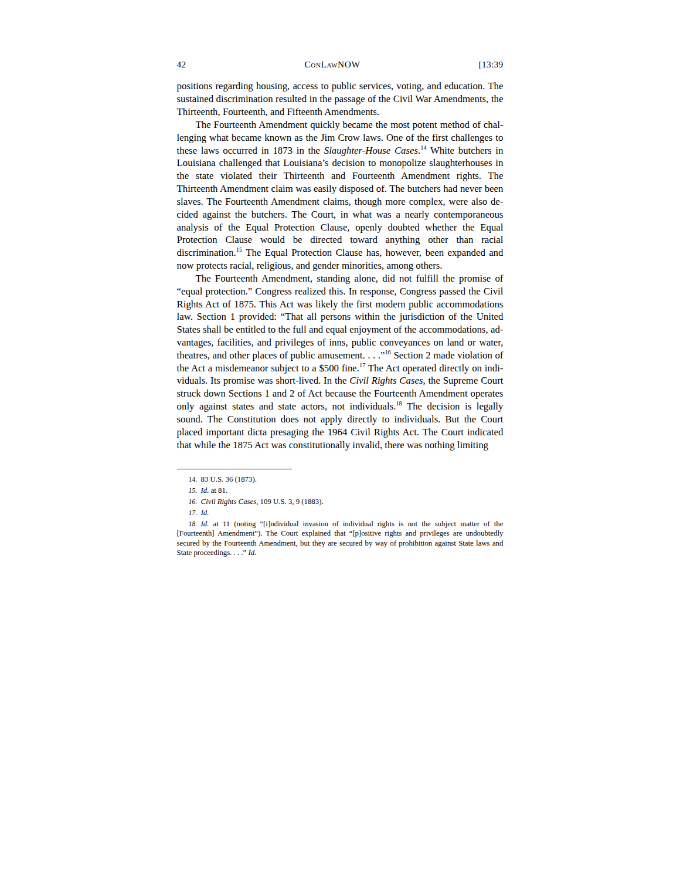42 ConLawNOW [13:39
positions regarding housing, access to public services, voting, and education. The sustained discrimination resulted in the passage of the Civil War Amendments, the Thirteenth, Fourteenth, and Fifteenth Amendments.
The Fourteenth Amendment quickly became the most potent method of challenging what became known as the Jim Crow laws. One of the first challenges to these laws occurred in 1873 in the Slaughter-House Cases.14 White butchers in Louisiana challenged that Louisiana’s decision to monopolize slaughterhouses in the state violated their Thirteenth and Fourteenth Amendment rights. The Thirteenth Amendment claim was easily disposed of. The butchers had never been slaves. The Fourteenth Amendment claims, though more complex, were also decided against the butchers. The Court, in what was a nearly contemporaneous analysis of the Equal Protection Clause, openly doubted whether the Equal Protection Clause would be directed toward anything other than racial discrimination.15 The Equal Protection Clause has, however, been expanded and now protects racial, religious, and gender minorities, among others.
The Fourteenth Amendment, standing alone, did not fulfill the promise of “equal protection.” Congress realized this. In response, Congress passed the Civil Rights Act of 1875. This Act was likely the first modern public accommodations law. Section 1 provided: “That all persons within the jurisdiction of the United States shall be entitled to the full and equal enjoyment of the accommodations, advantages, facilities, and privileges of inns, public conveyances on land or water, theatres, and other places of public amusement. . . .”16 Section 2 made violation of the Act a misdemeanor subject to a $500 fine.17 The Act operated directly on individuals. Its promise was short-lived. In the Civil Rights Cases, the Supreme Court struck down Sections 1 and 2 of Act because the Fourteenth Amendment operates only against states and state actors, not individuals.18 The decision is legally sound. The Constitution does not apply directly to individuals. But the Court placed important dicta presaging the 1964 Civil Rights Act. The Court indicated that while the 1875 Act was constitutionally invalid, there was nothing limiting
83 U.S. 36 (1873).
Id. at 81.
Civil Rights Cases, 109 U.S. 3, 9 (1883).
Id.
Id. at 11 (noting “[i]ndividual invasion of individual rights is not the subject matter of the [Fourteenth] Amendment”). The Court explained that “[p]ositive rights and privileges are undoubtedly secured by the Fourteenth Amendment, but they are secured by way of prohibition against State laws and State proceedings. . . .” Id.